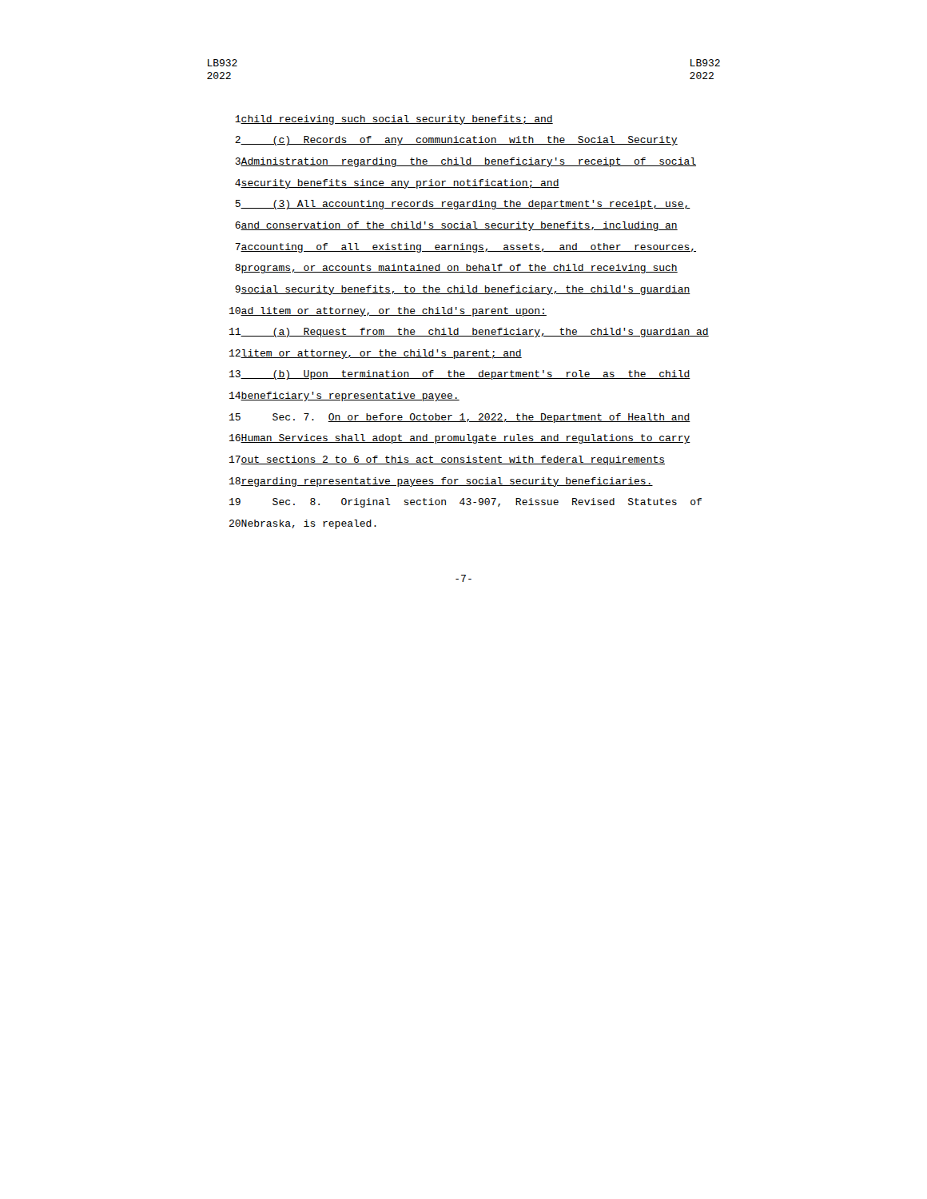LB932
2022
LB932
2022
| 1 | child receiving such social security benefits; and |
| 2 | (c) Records of any communication with the Social Security |
| 3 | Administration regarding the child beneficiary's receipt of social |
| 4 | security benefits since any prior notification; and |
| 5 | (3) All accounting records regarding the department's receipt, use, |
| 6 | and conservation of the child's social security benefits, including an |
| 7 | accounting of all existing earnings, assets, and other resources, |
| 8 | programs, or accounts maintained on behalf of the child receiving such |
| 9 | social security benefits, to the child beneficiary, the child's guardian |
| 10 | ad litem or attorney, or the child's parent upon: |
| 11 | (a) Request from the child beneficiary, the child's guardian ad |
| 12 | litem or attorney, or the child's parent; and |
| 13 | (b) Upon termination of the department's role as the child |
| 14 | beneficiary's representative payee. |
| 15 | Sec. 7. On or before October 1, 2022, the Department of Health and |
| 16 | Human Services shall adopt and promulgate rules and regulations to carry |
| 17 | out sections 2 to 6 of this act consistent with federal requirements |
| 18 | regarding representative payees for social security beneficiaries. |
| 19 | Sec. 8. Original section 43-907, Reissue Revised Statutes of |
| 20 | Nebraska, is repealed. |
-7-